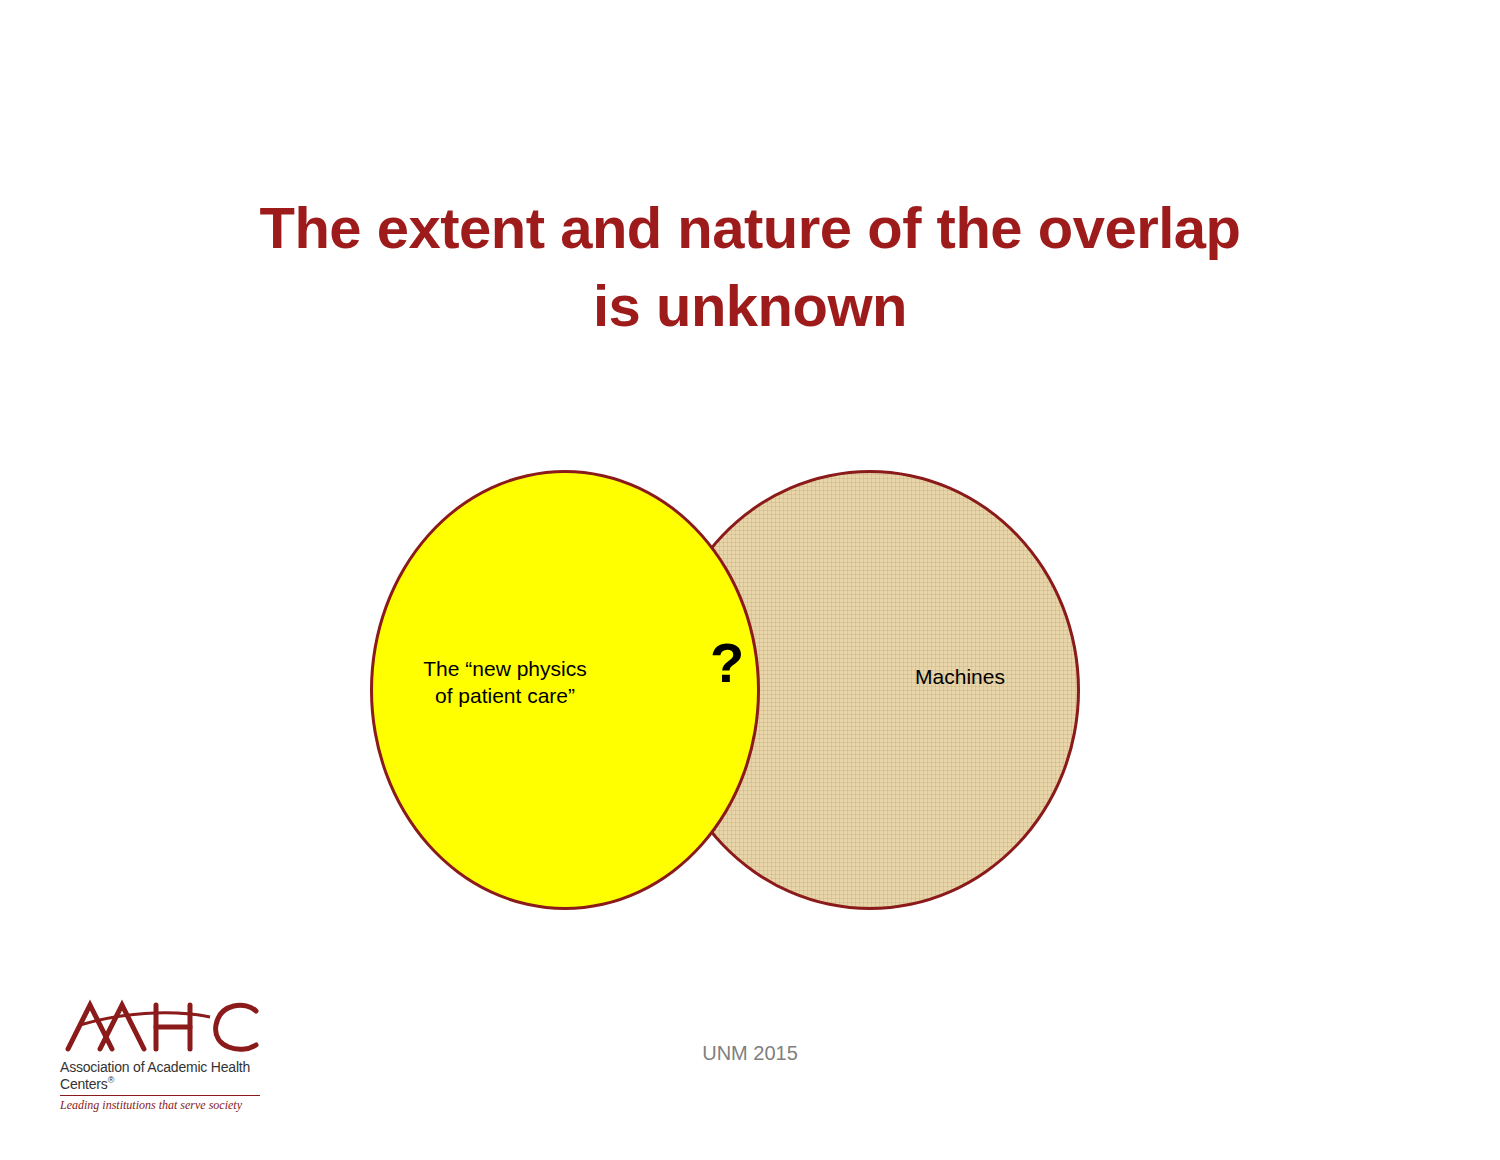The extent and nature of the overlap
is unknown
The “new physics
of patient care”
?
Machines
UNM 2015
Association of Academic Health Centers®
Leading institutions that serve society